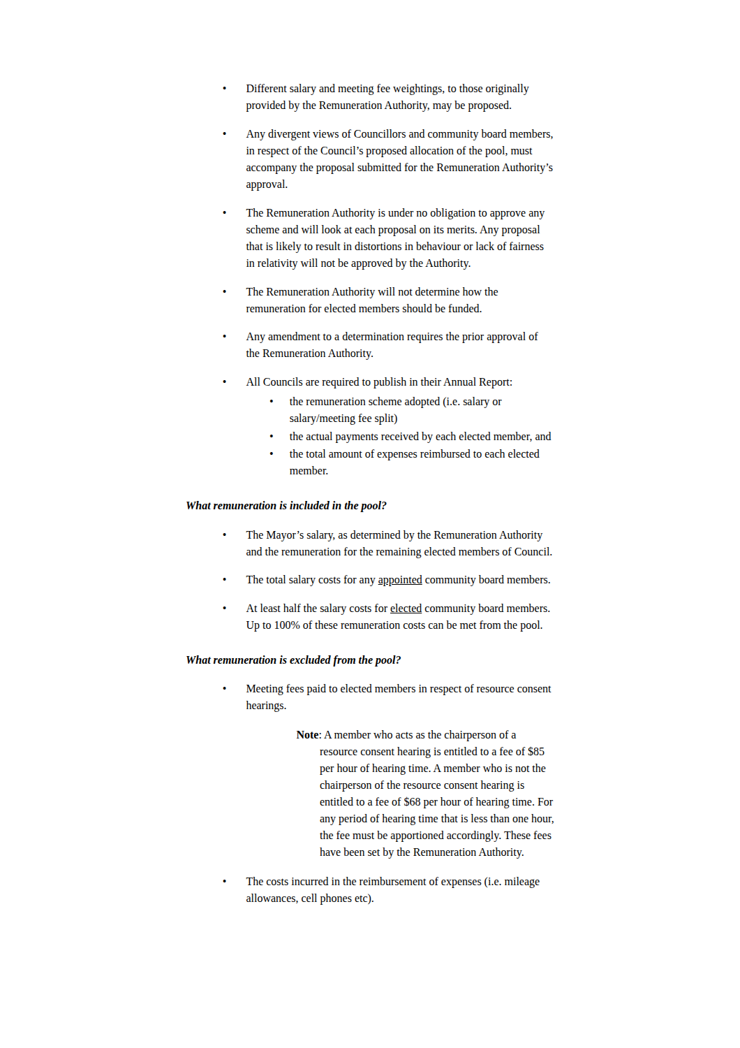Different salary and meeting fee weightings, to those originally provided by the Remuneration Authority, may be proposed.
Any divergent views of Councillors and community board members, in respect of the Council’s proposed allocation of the pool, must accompany the proposal submitted for the Remuneration Authority’s approval.
The Remuneration Authority is under no obligation to approve any scheme and will look at each proposal on its merits. Any proposal that is likely to result in distortions in behaviour or lack of fairness in relativity will not be approved by the Authority.
The Remuneration Authority will not determine how the remuneration for elected members should be funded.
Any amendment to a determination requires the prior approval of the Remuneration Authority.
All Councils are required to publish in their Annual Report:
the remuneration scheme adopted (i.e. salary or salary/meeting fee split)
the actual payments received by each elected member, and
the total amount of expenses reimbursed to each elected member.
What remuneration is included in the pool?
The Mayor’s salary, as determined by the Remuneration Authority and the remuneration for the remaining elected members of Council.
The total salary costs for any appointed community board members.
At least half the salary costs for elected community board members. Up to 100% of these remuneration costs can be met from the pool.
What remuneration is excluded from the pool?
Meeting fees paid to elected members in respect of resource consent hearings.
Note: A member who acts as the chairperson of a resource consent hearing is entitled to a fee of $85 per hour of hearing time. A member who is not the chairperson of the resource consent hearing is entitled to a fee of $68 per hour of hearing time. For any period of hearing time that is less than one hour, the fee must be apportioned accordingly. These fees have been set by the Remuneration Authority.
The costs incurred in the reimbursement of expenses (i.e. mileage allowances, cell phones etc).